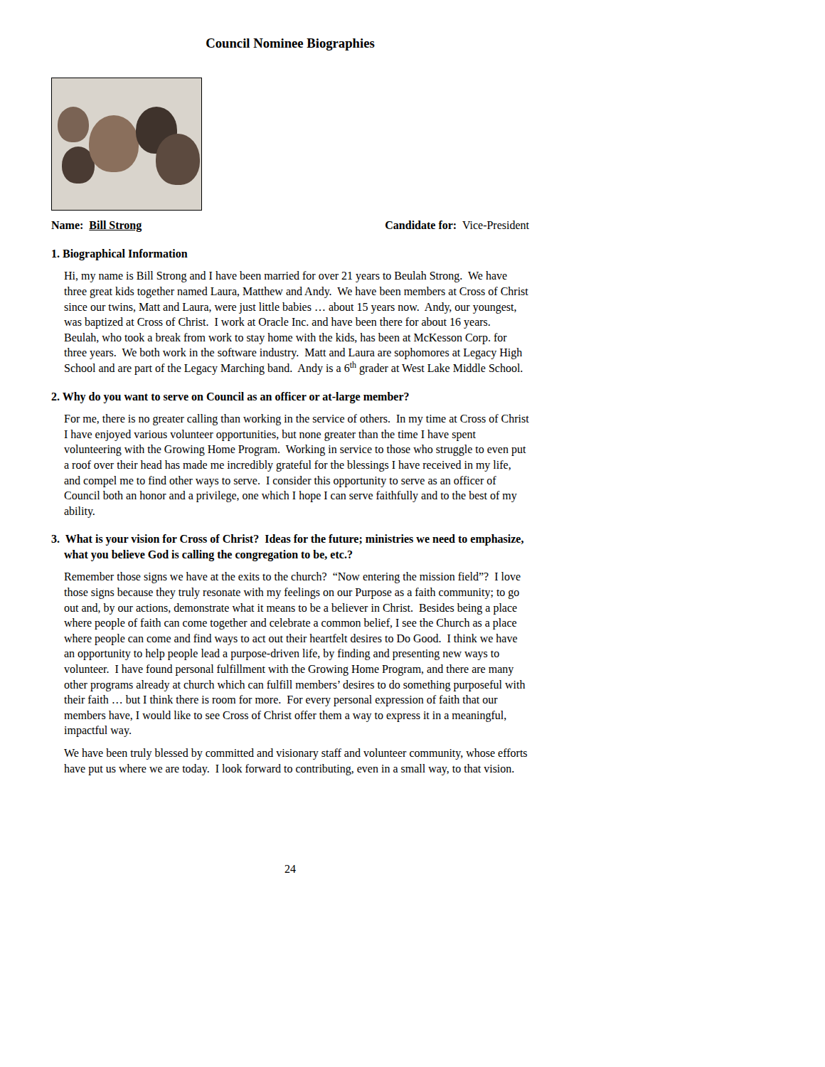Council Nominee Biographies
Name: Bill Strong
Candidate for: Vice-President
1. Biographical Information
Hi, my name is Bill Strong and I have been married for over 21 years to Beulah Strong. We have three great kids together named Laura, Matthew and Andy. We have been members at Cross of Christ since our twins, Matt and Laura, were just little babies … about 15 years now. Andy, our youngest, was baptized at Cross of Christ. I work at Oracle Inc. and have been there for about 16 years. Beulah, who took a break from work to stay home with the kids, has been at McKesson Corp. for three years. We both work in the software industry. Matt and Laura are sophomores at Legacy High School and are part of the Legacy Marching band. Andy is a 6th grader at West Lake Middle School.
2. Why do you want to serve on Council as an officer or at-large member?
For me, there is no greater calling than working in the service of others. In my time at Cross of Christ I have enjoyed various volunteer opportunities, but none greater than the time I have spent volunteering with the Growing Home Program. Working in service to those who struggle to even put a roof over their head has made me incredibly grateful for the blessings I have received in my life, and compel me to find other ways to serve. I consider this opportunity to serve as an officer of Council both an honor and a privilege, one which I hope I can serve faithfully and to the best of my ability.
3. What is your vision for Cross of Christ? Ideas for the future; ministries we need to emphasize, what you believe God is calling the congregation to be, etc.?
Remember those signs we have at the exits to the church? “Now entering the mission field”? I love those signs because they truly resonate with my feelings on our Purpose as a faith community; to go out and, by our actions, demonstrate what it means to be a believer in Christ. Besides being a place where people of faith can come together and celebrate a common belief, I see the Church as a place where people can come and find ways to act out their heartfelt desires to Do Good. I think we have an opportunity to help people lead a purpose-driven life, by finding and presenting new ways to volunteer. I have found personal fulfillment with the Growing Home Program, and there are many other programs already at church which can fulfill members’ desires to do something purposeful with their faith … but I think there is room for more. For every personal expression of faith that our members have, I would like to see Cross of Christ offer them a way to express it in a meaningful, impactful way.
We have been truly blessed by committed and visionary staff and volunteer community, whose efforts have put us where we are today. I look forward to contributing, even in a small way, to that vision.
24